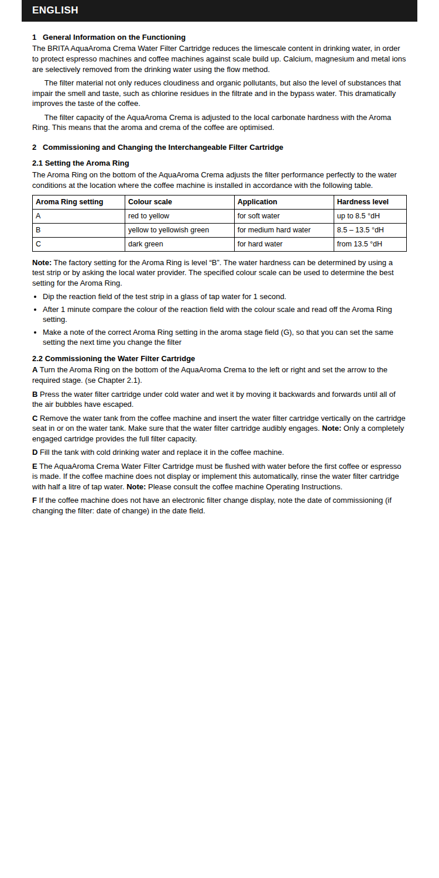ENGLISH
1 General Information on the Functioning
The BRITA AquaAroma Crema Water Filter Cartridge reduces the limescale content in drinking water, in order to protect espresso machines and coffee machines against scale build up. Calcium, magnesium and metal ions are selectively removed from the drinking water using the flow method.
The filter material not only reduces cloudiness and organic pollutants, but also the level of substances that impair the smell and taste, such as chlorine residues in the filtrate and in the bypass water. This dramatically improves the taste of the coffee.
The filter capacity of the AquaAroma Crema is adjusted to the local carbonate hardness with the Aroma Ring. This means that the aroma and crema of the coffee are optimised.
2 Commissioning and Changing the Interchangeable Filter Cartridge
2.1 Setting the Aroma Ring
The Aroma Ring on the bottom of the AquaAroma Crema adjusts the filter performance perfectly to the water conditions at the location where the coffee machine is installed in accordance with the following table.
| Aroma Ring setting | Colour scale | Application | Hardness level |
| --- | --- | --- | --- |
| A | red to yellow | for soft water | up to 8.5 °dH |
| B | yellow to yellowish green | for medium hard water | 8.5 – 13.5 °dH |
| C | dark green | for hard water | from 13.5 °dH |
Note: The factory setting for the Aroma Ring is level “B”. The water hardness can be determined by using a test strip or by asking the local water provider. The specified colour scale can be used to determine the best setting for the Aroma Ring.
Dip the reaction field of the test strip in a glass of tap water for 1 second.
After 1 minute compare the colour of the reaction field with the colour scale and read off the Aroma Ring setting.
Make a note of the correct Aroma Ring setting in the aroma stage field (G), so that you can set the same setting the next time you change the filter
2.2 Commissioning the Water Filter Cartridge
A Turn the Aroma Ring on the bottom of the AquaAroma Crema to the left or right and set the arrow to the required stage. (se Chapter 2.1).
B Press the water filter cartridge under cold water and wet it by moving it backwards and forwards until all of the air bubbles have escaped.
C Remove the water tank from the coffee machine and insert the water filter cartridge vertically on the cartridge seat in or on the water tank. Make sure that the water filter cartridge audibly engages. Note: Only a completely engaged cartridge provides the full filter capacity.
D Fill the tank with cold drinking water and replace it in the coffee machine.
E The AquaAroma Crema Water Filter Cartridge must be flushed with water before the first coffee or espresso is made. If the coffee machine does not display or implement this automatically, rinse the water filter cartridge with half a litre of tap water. Note: Please consult the coffee machine Operating Instructions.
F If the coffee machine does not have an electronic filter change display, note the date of commissioning (if changing the filter: date of change) in the date field.